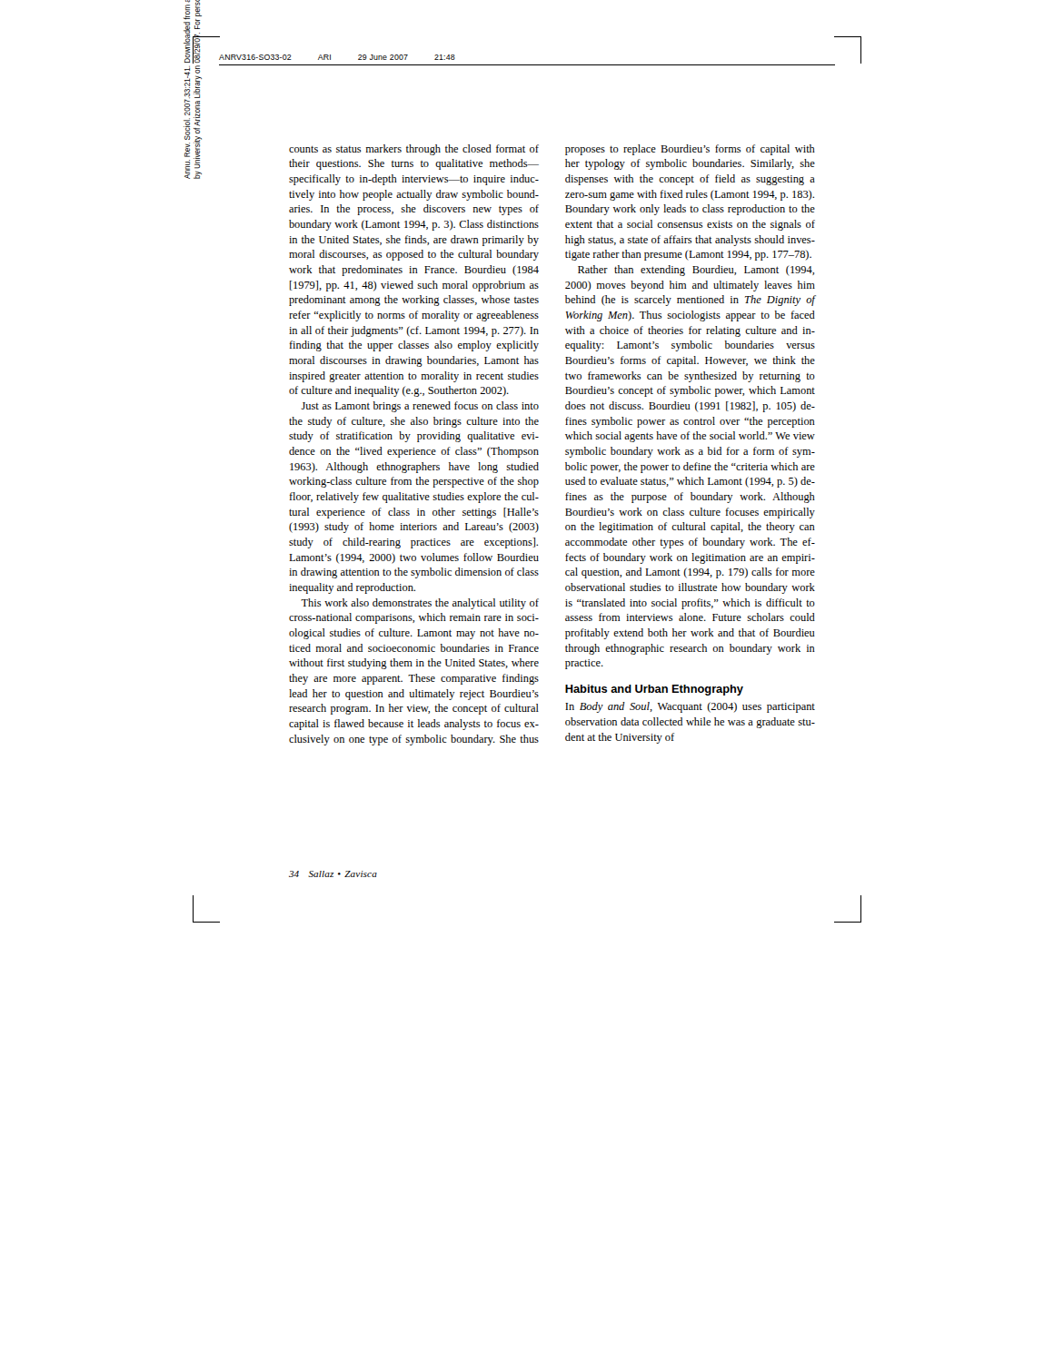ANRV316-SO33-02 ARI 29 June 2007 21:48
Annu. Rev. Sociol. 2007.33:21-41. Downloaded from arjournals.annualreviews.org
by University of Arizona Library on 08/29/07. For personal use only.
counts as status markers through the closed format of their questions. She turns to qualitative methods—specifically to in-depth interviews—to inquire inductively into how people actually draw symbolic boundaries. In the process, she discovers new types of boundary work (Lamont 1994, p. 3). Class distinctions in the United States, she finds, are drawn primarily by moral discourses, as opposed to the cultural boundary work that predominates in France. Bourdieu (1984 [1979], pp. 41, 48) viewed such moral opprobrium as predominant among the working classes, whose tastes refer “explicitly to norms of morality or agreeableness in all of their judgments” (cf. Lamont 1994, p. 277). In finding that the upper classes also employ explicitly moral discourses in drawing boundaries, Lamont has inspired greater attention to morality in recent studies of culture and inequality (e.g., Southerton 2002).
Just as Lamont brings a renewed focus on class into the study of culture, she also brings culture into the study of stratification by providing qualitative evidence on the “lived experience of class” (Thompson 1963). Although ethnographers have long studied working-class culture from the perspective of the shop floor, relatively few qualitative studies explore the cultural experience of class in other settings [Halle’s (1993) study of home interiors and Lareau’s (2003) study of child-rearing practices are exceptions]. Lamont’s (1994, 2000) two volumes follow Bourdieu in drawing attention to the symbolic dimension of class inequality and reproduction.
This work also demonstrates the analytical utility of cross-national comparisons, which remain rare in sociological studies of culture. Lamont may not have noticed moral and socioeconomic boundaries in France without first studying them in the United States, where they are more apparent. These comparative findings lead her to question and ultimately reject Bourdieu’s research program. In her view, the concept of cultural capital is flawed because it leads analysts to focus exclusively on one type of symbolic boundary. She thus proposes to replace Bourdieu’s forms of capital with her typology of symbolic boundaries. Similarly, she dispenses with the concept of field as suggesting a zero-sum game with fixed rules (Lamont 1994, p. 183). Boundary work only leads to class reproduction to the extent that a social consensus exists on the signals of high status, a state of affairs that analysts should investigate rather than presume (Lamont 1994, pp. 177–78).
Rather than extending Bourdieu, Lamont (1994, 2000) moves beyond him and ultimately leaves him behind (he is scarcely mentioned in The Dignity of Working Men). Thus sociologists appear to be faced with a choice of theories for relating culture and inequality: Lamont’s symbolic boundaries versus Bourdieu’s forms of capital. However, we think the two frameworks can be synthesized by returning to Bourdieu’s concept of symbolic power, which Lamont does not discuss. Bourdieu (1991 [1982], p. 105) defines symbolic power as control over “the perception which social agents have of the social world.” We view symbolic boundary work as a bid for a form of symbolic power, the power to define the “criteria which are used to evaluate status,” which Lamont (1994, p. 5) defines as the purpose of boundary work. Although Bourdieu’s work on class culture focuses empirically on the legitimation of cultural capital, the theory can accommodate other types of boundary work. The effects of boundary work on legitimation are an empirical question, and Lamont (1994, p. 179) calls for more observational studies to illustrate how boundary work is “translated into social profits,” which is difficult to assess from interviews alone. Future scholars could profitably extend both her work and that of Bourdieu through ethnographic research on boundary work in practice.
Habitus and Urban Ethnography
In Body and Soul, Wacquant (2004) uses participant observation data collected while he was a graduate student at the University of
34 Sallaz•Zavisca